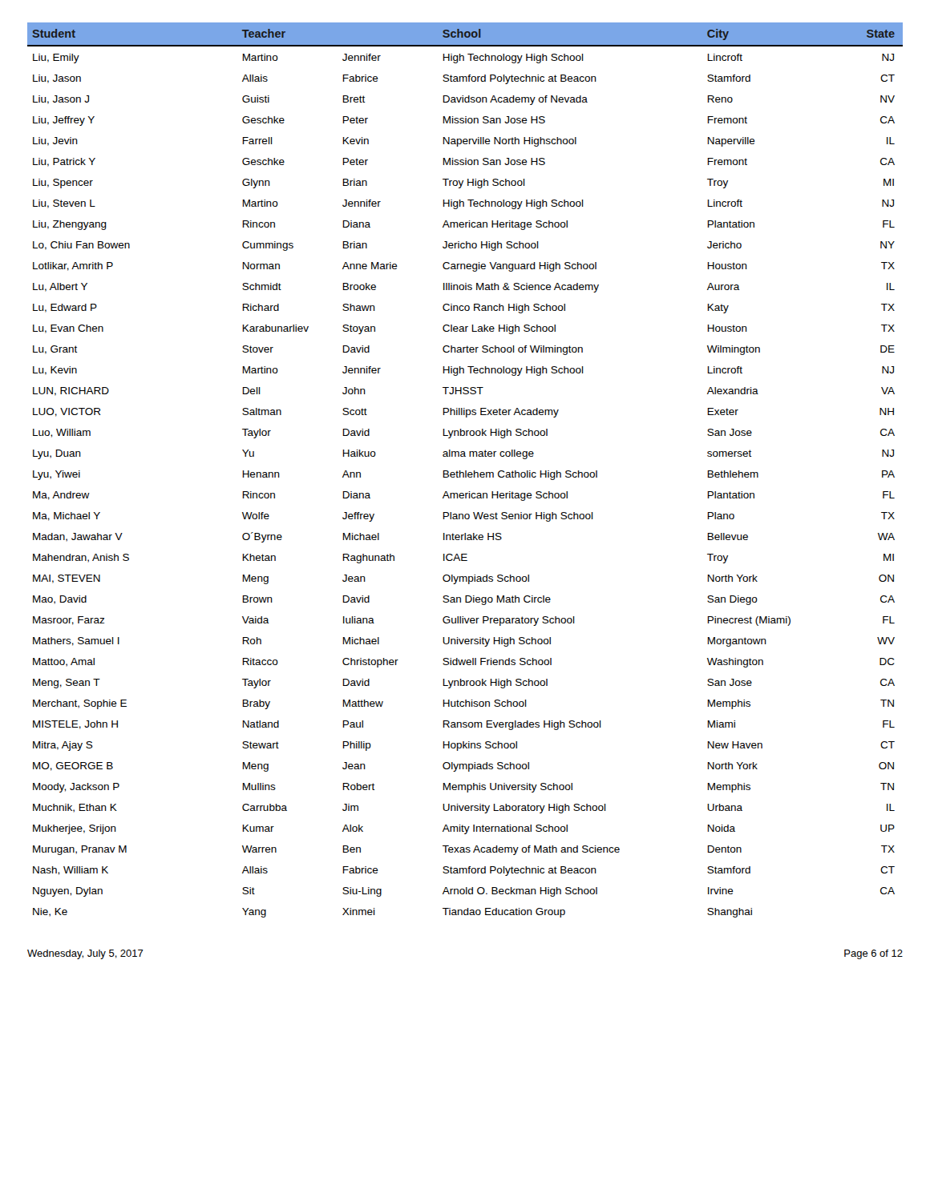| Student | Teacher | School | City | State |
| --- | --- | --- | --- | --- |
| Liu, Emily | Martino | Jennifer | High Technology High School | Lincroft | NJ |
| Liu, Jason | Allais | Fabrice | Stamford Polytechnic at Beacon | Stamford | CT |
| Liu, Jason J | Guisti | Brett | Davidson Academy of Nevada | Reno | NV |
| Liu, Jeffrey Y | Geschke | Peter | Mission San Jose HS | Fremont | CA |
| Liu, Jevin | Farrell | Kevin | Naperville North Highschool | Naperville | IL |
| Liu, Patrick Y | Geschke | Peter | Mission San Jose HS | Fremont | CA |
| Liu, Spencer | Glynn | Brian | Troy High School | Troy | MI |
| Liu, Steven L | Martino | Jennifer | High Technology High School | Lincroft | NJ |
| Liu, Zhengyang | Rincon | Diana | American Heritage School | Plantation | FL |
| Lo, Chiu Fan Bowen | Cummings | Brian | Jericho High School | Jericho | NY |
| Lotlikar, Amrith P | Norman | Anne Marie | Carnegie Vanguard High School | Houston | TX |
| Lu, Albert Y | Schmidt | Brooke | Illinois Math & Science Academy | Aurora | IL |
| Lu, Edward P | Richard | Shawn | Cinco Ranch High School | Katy | TX |
| Lu, Evan Chen | Karabunarliev | Stoyan | Clear Lake High School | Houston | TX |
| Lu, Grant | Stover | David | Charter School of Wilmington | Wilmington | DE |
| Lu, Kevin | Martino | Jennifer | High Technology High School | Lincroft | NJ |
| LUN, RICHARD | Dell | John | TJHSST | Alexandria | VA |
| LUO, VICTOR | Saltman | Scott | Phillips Exeter Academy | Exeter | NH |
| Luo, William | Taylor | David | Lynbrook High School | San Jose | CA |
| Lyu, Duan | Yu | Haikuo | alma mater college | somerset | NJ |
| Lyu, Yiwei | Henann | Ann | Bethlehem Catholic High School | Bethlehem | PA |
| Ma, Andrew | Rincon | Diana | American Heritage School | Plantation | FL |
| Ma, Michael Y | Wolfe | Jeffrey | Plano West Senior High School | Plano | TX |
| Madan, Jawahar V | O´Byrne | Michael | Interlake HS | Bellevue | WA |
| Mahendran, Anish S | Khetan | Raghunath | ICAE | Troy | MI |
| MAI, STEVEN | Meng | Jean | Olympiads School | North York | ON |
| Mao, David | Brown | David | San Diego Math Circle | San Diego | CA |
| Masroor, Faraz | Vaida | Iuliana | Gulliver Preparatory School | Pinecrest (Miami) | FL |
| Mathers, Samuel I | Roh | Michael | University High School | Morgantown | WV |
| Mattoo, Amal | Ritacco | Christopher | Sidwell Friends School | Washington | DC |
| Meng, Sean T | Taylor | David | Lynbrook High School | San Jose | CA |
| Merchant, Sophie E | Braby | Matthew | Hutchison School | Memphis | TN |
| MISTELE, John H | Natland | Paul | Ransom Everglades High School | Miami | FL |
| Mitra, Ajay S | Stewart | Phillip | Hopkins School | New Haven | CT |
| MO, GEORGE B | Meng | Jean | Olympiads School | North York | ON |
| Moody, Jackson P | Mullins | Robert | Memphis University School | Memphis | TN |
| Muchnik, Ethan K | Carrubba | Jim | University Laboratory High School | Urbana | IL |
| Mukherjee, Srijon | Kumar | Alok | Amity International School | Noida | UP |
| Murugan, Pranav M | Warren | Ben | Texas Academy of Math and Science | Denton | TX |
| Nash, William K | Allais | Fabrice | Stamford Polytechnic at Beacon | Stamford | CT |
| Nguyen, Dylan | Sit | Siu-Ling | Arnold O. Beckman High School | Irvine | CA |
| Nie, Ke | Yang | Xinmei | Tiandao Education Group | Shanghai | |
Wednesday, July 5, 2017 Page 6 of 12